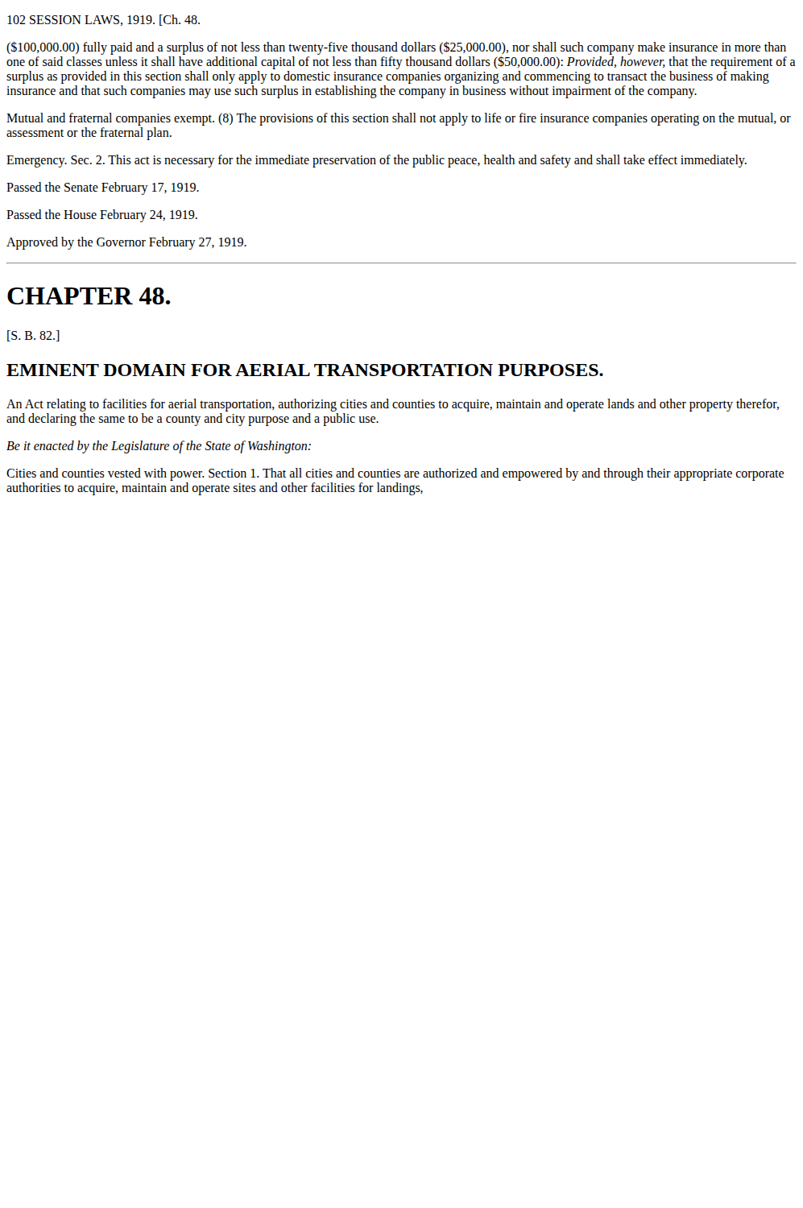102 SESSION LAWS, 1919. [Ch. 48.
($100,000.00) fully paid and a surplus of not less than twenty-five thousand dollars ($25,000.00), nor shall such company make insurance in more than one of said classes unless it shall have additional capital of not less than fifty thousand dollars ($50,000.00): Provided, however, that the requirement of a surplus as provided in this section shall only apply to domestic insurance companies organizing and commencing to transact the business of making insurance and that such companies may use such surplus in establishing the company in business without impairment of the company.
Mutual and fraternal companies exempt. (8) The provisions of this section shall not apply to life or fire insurance companies operating on the mutual, or assessment or the fraternal plan.
Emergency. Sec. 2. This act is necessary for the immediate preservation of the public peace, health and safety and shall take effect immediately.
Passed the Senate February 17, 1919.
Passed the House February 24, 1919.
Approved by the Governor February 27, 1919.
CHAPTER 48.
[S. B. 82.]
EMINENT DOMAIN FOR AERIAL TRANSPORTATION PURPOSES.
An Act relating to facilities for aerial transportation, authorizing cities and counties to acquire, maintain and operate lands and other property therefor, and declaring the same to be a county and city purpose and a public use.
Be it enacted by the Legislature of the State of Washington:
Cities and counties vested with power. Section 1. That all cities and counties are authorized and empowered by and through their appropriate corporate authorities to acquire, maintain and operate sites and other facilities for landings,